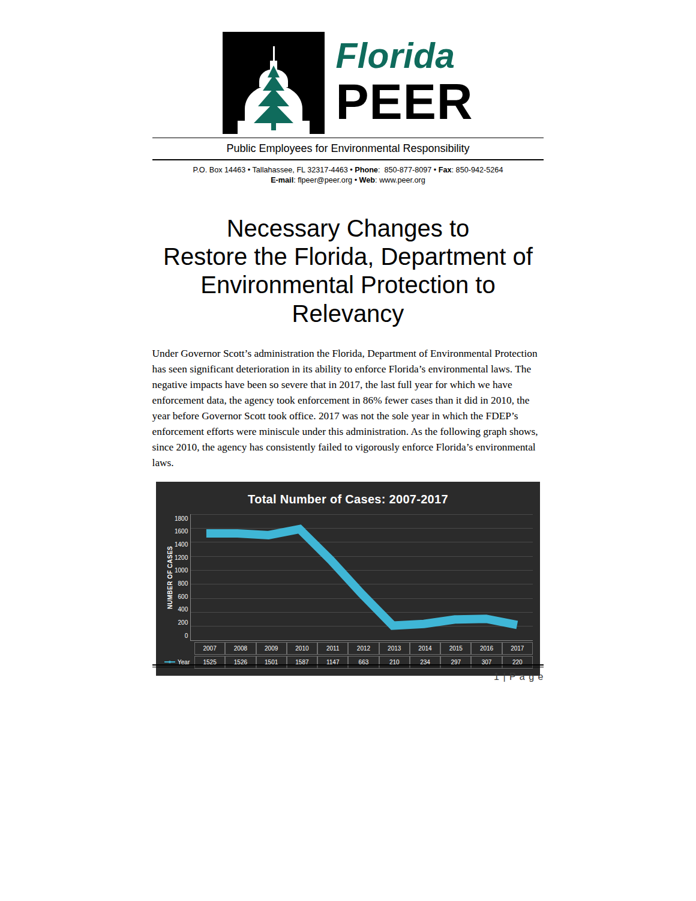Florida PEER
Public Employees for Environmental Responsibility
P.O. Box 14463 • Tallahassee, FL 32317-4463 • Phone: 850-877-8097 • Fax: 850-942-5264
E-mail: flpeer@peer.org • Web: www.peer.org
Necessary Changes to
Restore the Florida, Department of
Environmental Protection to Relevancy
Under Governor Scott’s administration the Florida, Department of Environmental Protection has seen significant deterioration in its ability to enforce Florida’s environmental laws. The negative impacts have been so severe that in 2017, the last full year for which we have enforcement data, the agency took enforcement in 86% fewer cases than it did in 2010, the year before Governor Scott took office. 2017 was not the sole year in which the FDEP’s enforcement efforts were miniscule under this administration. As the following graph shows, since 2010, the agency has consistently failed to vigorously enforce Florida’s environmental laws.
Total Number of Cases: 2007-2017
NUMBER OF CASES
1800
1600
1400
1200
1000
800
600
400
200
0
2007
2008
2009
2010
2011
2012
2013
2014
2015
2016
2017
Year
1525
1526
1501
1587
1147
663
210
234
297
307
220
1 | P a g e